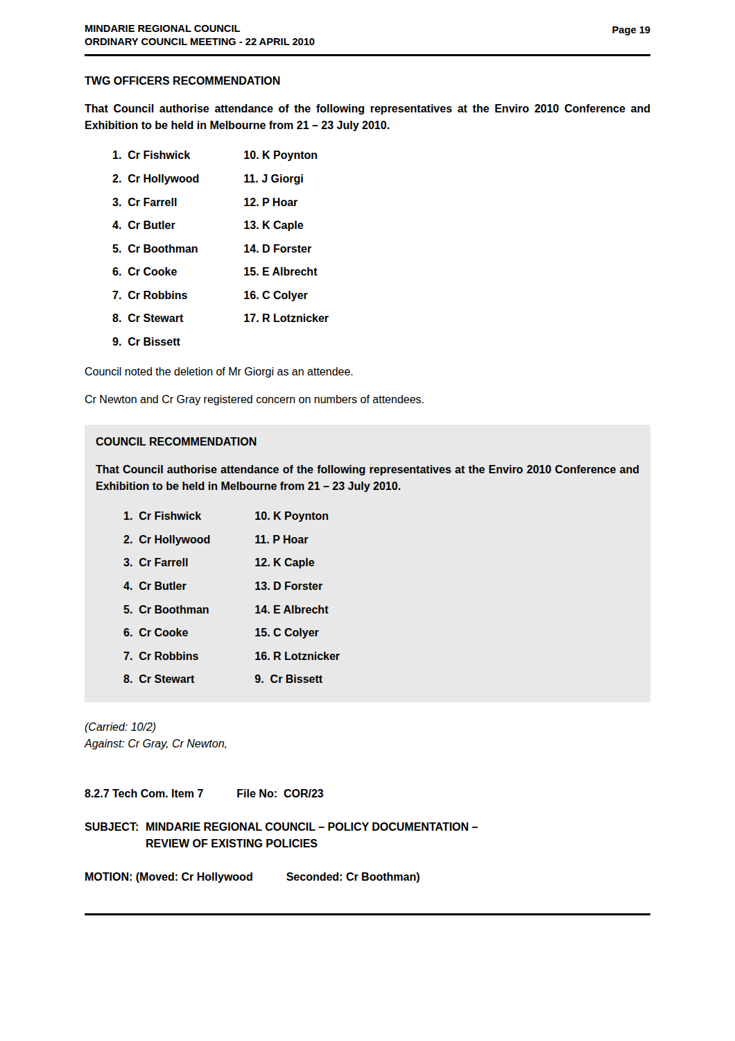MINDARIE REGIONAL COUNCIL
ORDINARY COUNCIL MEETING - 22 APRIL 2010
Page 19
TWG OFFICERS RECOMMENDATION
That Council authorise attendance of the following representatives at the Enviro 2010 Conference and Exhibition to be held in Melbourne from 21 – 23 July 2010.
1. Cr Fishwick
10. K Poynton
2. Cr Hollywood
11. J Giorgi
3. Cr Farrell
12. P Hoar
4. Cr Butler
13. K Caple
5. Cr Boothman
14. D Forster
6. Cr Cooke
15. E Albrecht
7. Cr Robbins
16. C Colyer
8. Cr Stewart
17. R Lotznicker
9. Cr Bissett
Council noted the deletion of Mr Giorgi as an attendee.
Cr Newton and Cr Gray registered concern on numbers of attendees.
COUNCIL RECOMMENDATION
That Council authorise attendance of the following representatives at the Enviro 2010 Conference and Exhibition to be held in Melbourne from 21 – 23 July 2010.
1. Cr Fishwick
10. K Poynton
2. Cr Hollywood
11. P Hoar
3. Cr Farrell
12. K Caple
4. Cr Butler
13. D Forster
5. Cr Boothman
14. E Albrecht
6. Cr Cooke
15. C Colyer
7. Cr Robbins
16. R Lotznicker
8. Cr Stewart
9. Cr Bissett
(Carried: 10/2)
Against: Cr Gray, Cr Newton,
8.2.7 Tech Com. Item 7 File No: COR/23
SUBJECT: MINDARIE REGIONAL COUNCIL – POLICY DOCUMENTATION –REVIEW OF EXISTING POLICIES
MOTION: (Moved: Cr Hollywood Seconded: Cr Boothman)